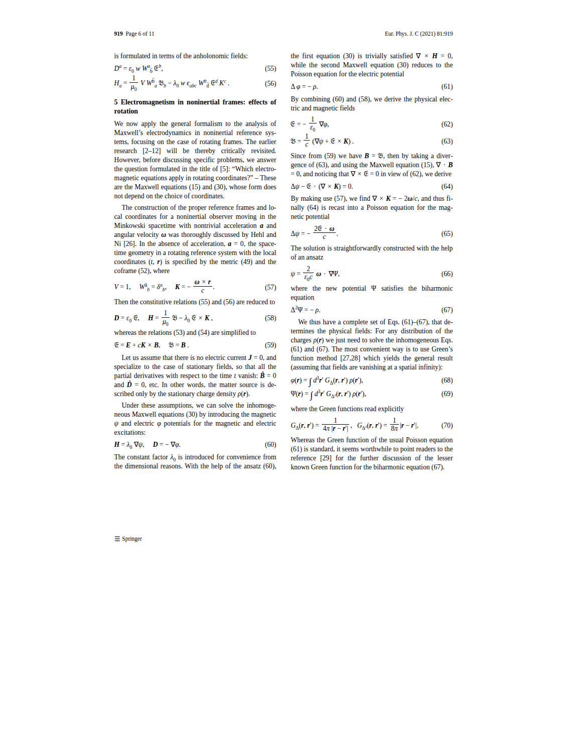919 Page 6 of 11
Eur. Phys. J. C (2021) 81:919
is formulated in terms of the anholonomic fields:
Da = ε0 w Wab̂ 𝔈b,
(55)
Ha = 1 μ0 V Wb̂a 𝔅b − λ0 w ϵabc Wbd̂ 𝔈d Kc .
(56)
5 Electromagnetism in noninertial frames: effects of rotation
We now apply the general formalism to the analysis of Maxwell’s electrodynamics in noninertial reference systems, focusing on the case of rotating frames. The earlier research [2–12] will be thereby critically revisited. However, before discussing specific problems, we answer the question formulated in the title of [5]: “Which electromagnetic equations apply in rotating coordinates?” – These are the Maxwell equations (15) and (30), whose form does not depend on the choice of coordinates.
The construction of the proper reference frames and local coordinates for a noninertial observer moving in the Minkowski spacetime with nontrivial acceleration a and angular velocity ω was thoroughly discussed by Hehl and Ni [26]. In the absence of acceleration, a = 0, the spacetime geometry in a rotating reference system with the local coordinates (t, r) is specified by the metric (49) and the coframe (52), where
V = 1, Wâb = δab, K = − ω × r c.
(57)
Then the constitutive relations (55) and (56) are reduced to
D = ε0 𝔈, H = 1 μ0 𝔅 − λ0 𝔈 × K ,
(58)
whereas the relations (53) and (54) are simplified to
𝔈 = E + cK × B, 𝔅 = B .
(59)
Let us assume that there is no electric current J = 0, and specialize to the case of stationary fields, so that all the partial derivatives with respect to the time t vanish: Ḃ = 0 and Ḋ = 0, etc. In other words, the matter source is described only by the stationary charge density ρ(r).
Under these assumptions, we can solve the inhomogeneous Maxwell equations (30) by introducing the magnetic ψ and electric φ potentials for the magnetic and electric excitations:
H = λ0 ∇ψ, D = − ∇φ.
(60)
The constant factor λ0 is introduced for convenience from the dimensional reasons. With the help of the ansatz (60), the first equation (30) is trivially satisfied ∇ × H = 0, while the second Maxwell equation (30) reduces to the Poisson equation for the electric potential
Δ φ = − ρ.
(61)
By combining (60) and (58), we derive the physical electric and magnetic fields
𝔈 = − 1 ε0 ∇φ,
(62)
𝔅 = 1 c (∇ψ + 𝔈 × K) .
(63)
Since from (59) we have B = 𝔅, then by taking a divergence of (63), and using the Maxwell equation (15), ∇ · B = 0, and noticing that ∇ × 𝔈 = 0 in view of (62), we derive
Δψ − 𝔈 · (∇ × K) = 0.
(64)
By making use (57), we find ∇ × K = − 2ω/c, and thus finally (64) is recast into a Poisson equation for the magnetic potential
Δψ = − 2𝔈 · ω c.
(65)
The solution is straightforwardly constructed with the help of an ansatz
ψ = 2 ε0c ω · ∇Ψ,
(66)
where the new potential Ψ satisfies the biharmonic equation
Δ2Ψ = − ρ.
(67)
We thus have a complete set of Eqs. (61)–(67), that determines the physical fields: For any distribution of the charges ρ(r) we just need to solve the inhomogeneous Eqs. (61) and (67). The most convenient way is to use Green’s function method [27,28] which yields the general result (assuming that fields are vanishing at a spatial infinity):
φ(r) = ∫ d3r′ GΔ(r, r′) ρ(r′),
(68)
Ψ(r) = ∫ d3r′ GΔ2(r, r′) ρ(r′),
(69)
where the Green functions read explicitly
GΔ(r, r′) = 14π |r − r′|, GΔ2(r, r′) = 18π|r − r′|.
(70)
Whereas the Green function of the usual Poisson equation (61) is standard, it seems worthwhile to point readers to the reference [29] for the further discussion of the lesser known Green function for the biharmonic equation (67).
☰Springer